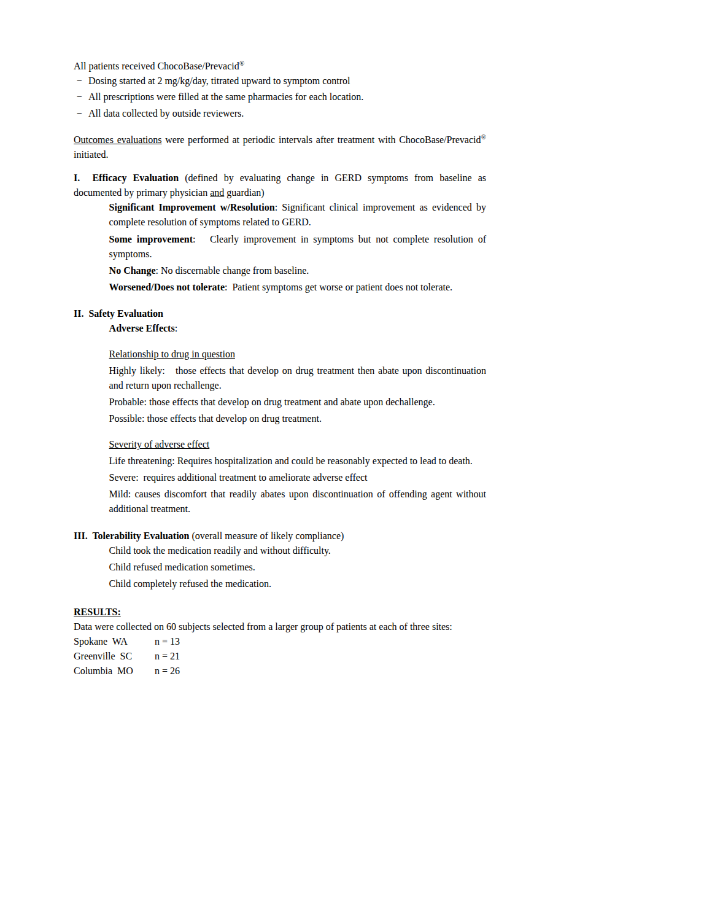All patients received ChocoBase/Prevacid®
Dosing started at 2 mg/kg/day, titrated upward to symptom control
All prescriptions were filled at the same pharmacies for each location.
All data collected by outside reviewers.
Outcomes evaluations were performed at periodic intervals after treatment with ChocoBase/Prevacid® initiated.
I. Efficacy Evaluation (defined by evaluating change in GERD symptoms from baseline as documented by primary physician and guardian)
Significant Improvement w/Resolution: Significant clinical improvement as evidenced by complete resolution of symptoms related to GERD.
Some improvement: Clearly improvement in symptoms but not complete resolution of symptoms.
No Change: No discernable change from baseline.
Worsened/Does not tolerate: Patient symptoms get worse or patient does not tolerate.
II. Safety Evaluation
Adverse Effects:
Relationship to drug in question
Highly likely: those effects that develop on drug treatment then abate upon discontinuation and return upon rechallenge.
Probable: those effects that develop on drug treatment and abate upon dechallenge.
Possible: those effects that develop on drug treatment.
Severity of adverse effect
Life threatening: Requires hospitalization and could be reasonably expected to lead to death.
Severe: requires additional treatment to ameliorate adverse effect
Mild: causes discomfort that readily abates upon discontinuation of offending agent without additional treatment.
III. Tolerability Evaluation (overall measure of likely compliance)
Child took the medication readily and without difficulty.
Child refused medication sometimes.
Child completely refused the medication.
RESULTS:
Data were collected on 60 subjects selected from a larger group of patients at each of three sites:
| Spokane WA | n = 13 |
| Greenville SC | n = 21 |
| Columbia MO | n = 26 |